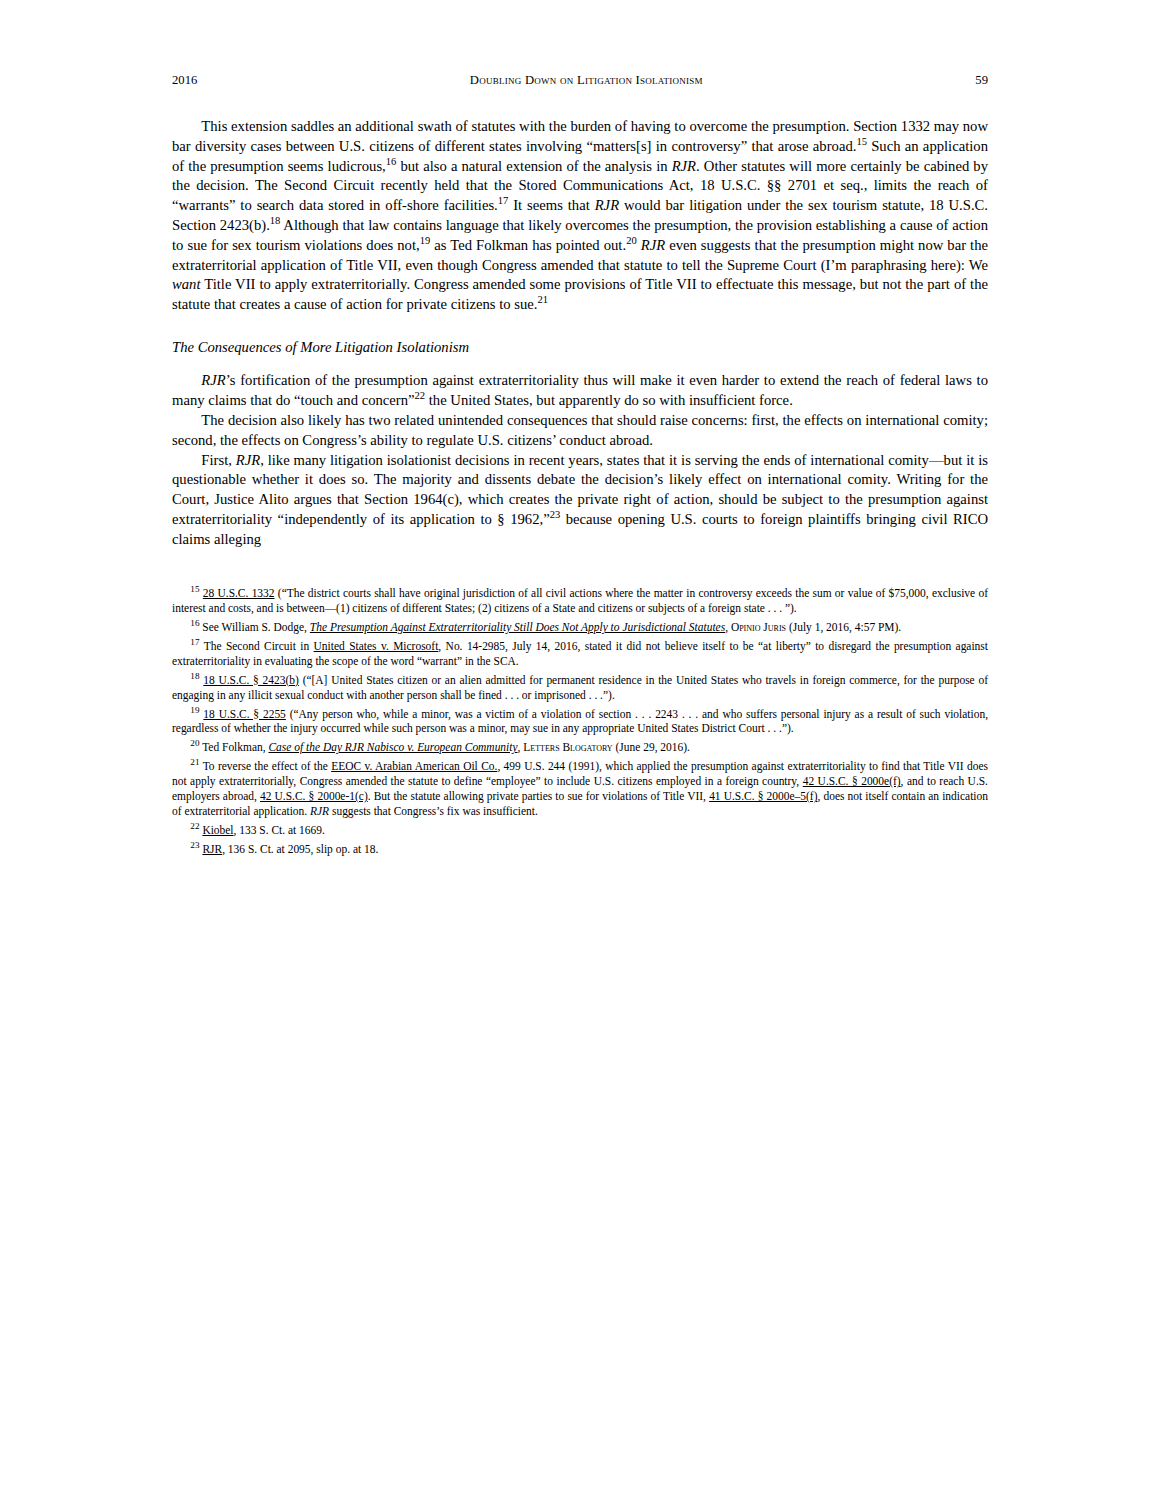2016 Doubling Down on Litigation Isolationism 59
This extension saddles an additional swath of statutes with the burden of having to overcome the presumption. Section 1332 may now bar diversity cases between U.S. citizens of different states involving “matters[s] in controversy” that arose abroad.15 Such an application of the presumption seems ludicrous,16 but also a natural extension of the analysis in RJR. Other statutes will more certainly be cabined by the decision. The Second Circuit recently held that the Stored Communications Act, 18 U.S.C. §§ 2701 et seq., limits the reach of “warrants” to search data stored in off-shore facilities.17 It seems that RJR would bar litigation under the sex tourism statute, 18 U.S.C. Section 2423(b).18 Although that law contains language that likely overcomes the presumption, the provision establishing a cause of action to sue for sex tourism violations does not,19 as Ted Folkman has pointed out.20 RJR even suggests that the presumption might now bar the extraterritorial application of Title VII, even though Congress amended that statute to tell the Supreme Court (I’m paraphrasing here): We want Title VII to apply extraterritorially. Congress amended some provisions of Title VII to effectuate this message, but not the part of the statute that creates a cause of action for private citizens to sue.21
The Consequences of More Litigation Isolationism
RJR’s fortification of the presumption against extraterritoriality thus will make it even harder to extend the reach of federal laws to many claims that do “touch and concern”22 the United States, but apparently do so with insufficient force.
The decision also likely has two related unintended consequences that should raise concerns: first, the effects on international comity; second, the effects on Congress’s ability to regulate U.S. citizens’ conduct abroad.
First, RJR, like many litigation isolationist decisions in recent years, states that it is serving the ends of international comity—but it is questionable whether it does so. The majority and dissents debate the decision’s likely effect on international comity. Writing for the Court, Justice Alito argues that Section 1964(c), which creates the private right of action, should be subject to the presumption against extraterritoriality “independently of its application to § 1962,”23 because opening U.S. courts to foreign plaintiffs bringing civil RICO claims alleging
15 28 U.S.C. 1332 (“The district courts shall have original jurisdiction of all civil actions where the matter in controversy exceeds the sum or value of $75,000, exclusive of interest and costs, and is between—(1) citizens of different States; (2) citizens of a State and citizens or subjects of a foreign state . . . ”).
16 See William S. Dodge, The Presumption Against Extraterritoriality Still Does Not Apply to Jurisdictional Statutes, Opinio Juris (July 1, 2016, 4:57 PM).
17 The Second Circuit in United States v. Microsoft, No. 14-2985, July 14, 2016, stated it did not believe itself to be “at liberty” to disregard the presumption against extraterritoriality in evaluating the scope of the word “warrant” in the SCA.
18 18 U.S.C. § 2423(b) (“[A] United States citizen or an alien admitted for permanent residence in the United States who travels in foreign commerce, for the purpose of engaging in any illicit sexual conduct with another person shall be fined . . . or imprisoned . . .”).
19 18 U.S.C. § 2255 (“Any person who, while a minor, was a victim of a violation of section . . . 2243 . . . and who suffers personal injury as a result of such violation, regardless of whether the injury occurred while such person was a minor, may sue in any appropriate United States District Court . . .”).
20 Ted Folkman, Case of the Day RJR Nabisco v. European Community, Letters Blogatory (June 29, 2016).
21 To reverse the effect of the EEOC v. Arabian American Oil Co., 499 U.S. 244 (1991), which applied the presumption against extraterritoriality to find that Title VII does not apply extraterritorially, Congress amended the statute to define “employee” to include U.S. citizens employed in a foreign country, 42 U.S.C. § 2000e(f), and to reach U.S. employers abroad, 42 U.S.C. § 2000e-1(c). But the statute allowing private parties to sue for violations of Title VII, 41 U.S.C. § 2000e–5(f), does not itself contain an indication of extraterritorial application. RJR suggests that Congress’s fix was insufficient.
22 Kiobel, 133 S. Ct. at 1669.
23 RJR, 136 S. Ct. at 2095, slip op. at 18.